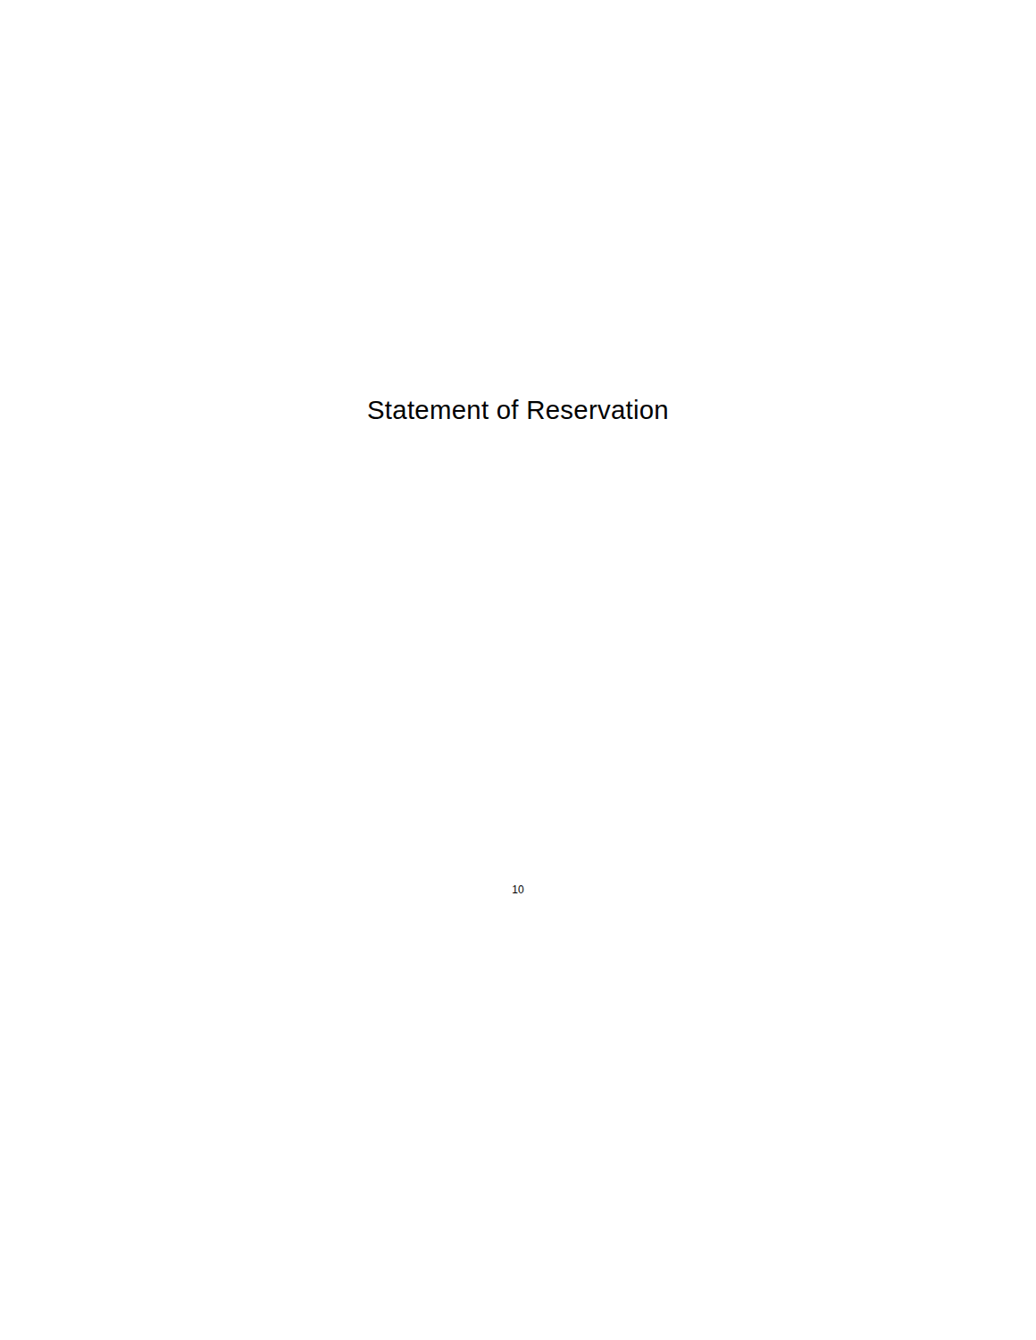Statement of Reservation
10